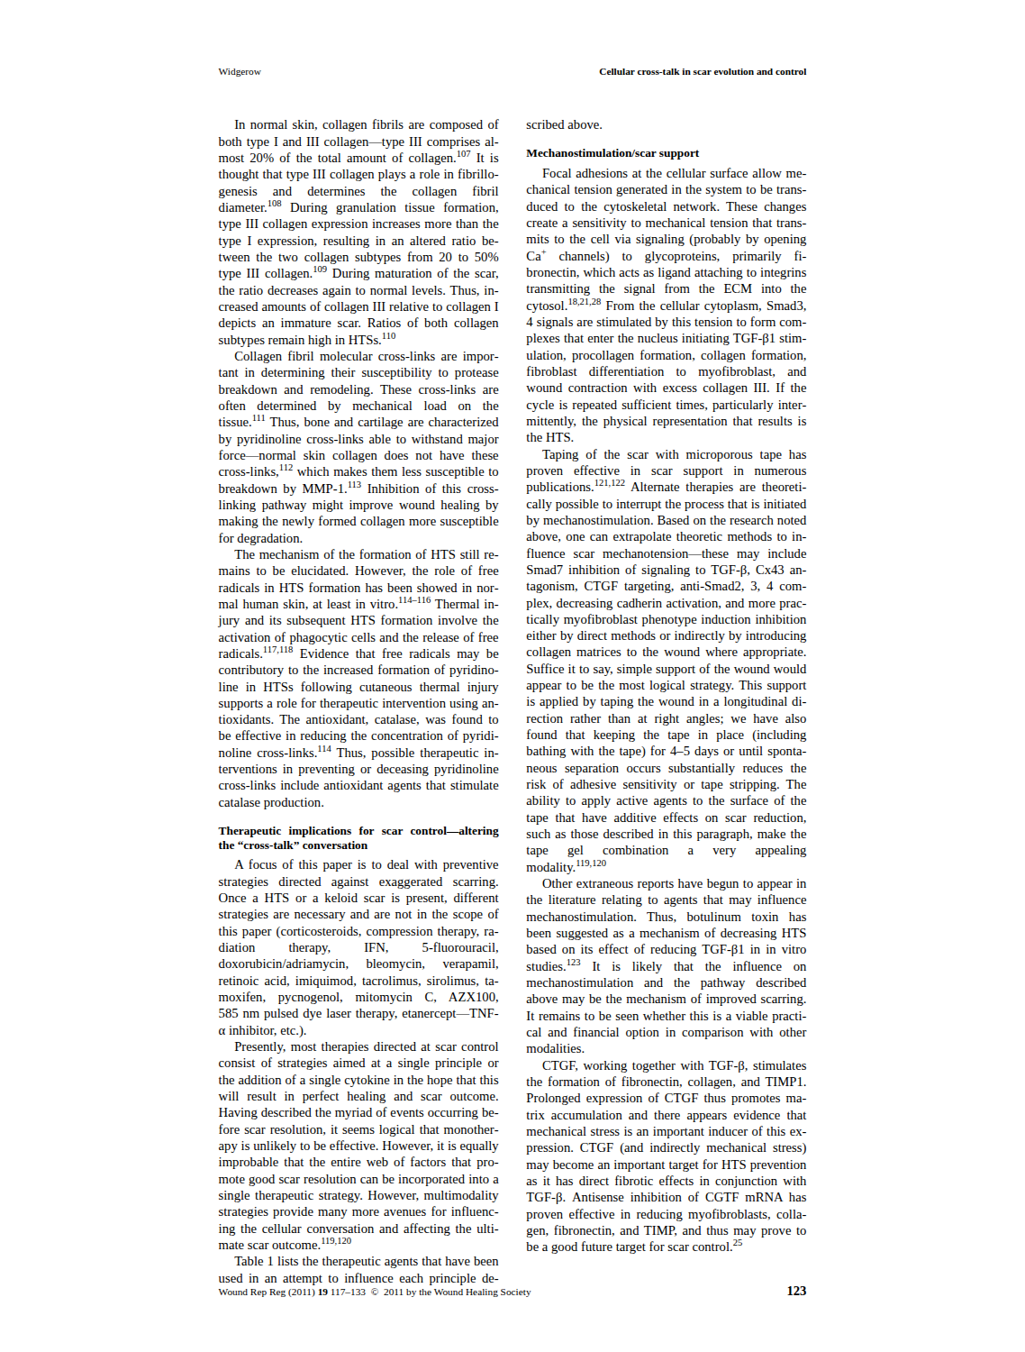Widgerow Cellular cross-talk in scar evolution and control
In normal skin, collagen fibrils are composed of both type I and III collagen—type III comprises almost 20% of the total amount of collagen.107 It is thought that type III collagen plays a role in fibrillogenesis and determines the collagen fibril diameter.108 During granulation tissue formation, type III collagen expression increases more than the type I expression, resulting in an altered ratio between the two collagen subtypes from 20 to 50% type III collagen.109 During maturation of the scar, the ratio decreases again to normal levels. Thus, increased amounts of collagen III relative to collagen I depicts an immature scar. Ratios of both collagen subtypes remain high in HTSs.110
Collagen fibril molecular cross-links are important in determining their susceptibility to protease breakdown and remodeling. These cross-links are often determined by mechanical load on the tissue.111 Thus, bone and cartilage are characterized by pyridinoline cross-links able to withstand major force—normal skin collagen does not have these cross-links,112 which makes them less susceptible to breakdown by MMP-1.113 Inhibition of this cross-linking pathway might improve wound healing by making the newly formed collagen more susceptible for degradation.
The mechanism of the formation of HTS still remains to be elucidated. However, the role of free radicals in HTS formation has been showed in normal human skin, at least in vitro.114–116 Thermal injury and its subsequent HTS formation involve the activation of phagocytic cells and the release of free radicals.117,118 Evidence that free radicals may be contributory to the increased formation of pyridinoline in HTSs following cutaneous thermal injury supports a role for therapeutic intervention using antioxidants. The antioxidant, catalase, was found to be effective in reducing the concentration of pyridinoline cross-links.114 Thus, possible therapeutic interventions in preventing or deceasing pyridinoline cross-links include antioxidant agents that stimulate catalase production.
Therapeutic implications for scar control—altering the “cross-talk” conversation
A focus of this paper is to deal with preventive strategies directed against exaggerated scarring. Once a HTS or a keloid scar is present, different strategies are necessary and are not in the scope of this paper (corticosteroids, compression therapy, radiation therapy, IFN, 5-fluorouracil, doxorubicin/adriamycin, bleomycin, verapamil, retinoic acid, imiquimod, tacrolimus, sirolimus, tamoxifen, pycnogenol, mitomycin C, AZX100, 585 nm pulsed dye laser therapy, etanercept—TNF-α inhibitor, etc.).
Presently, most therapies directed at scar control consist of strategies aimed at a single principle or the addition of a single cytokine in the hope that this will result in perfect healing and scar outcome. Having described the myriad of events occurring before scar resolution, it seems logical that monotherapy is unlikely to be effective. However, it is equally improbable that the entire web of factors that promote good scar resolution can be incorporated into a single therapeutic strategy. However, multimodality strategies provide many more avenues for influencing the cellular conversation and affecting the ultimate scar outcome.119,120
Table 1 lists the therapeutic agents that have been used in an attempt to influence each principle described above.
Mechanostimulation/scar support
Focal adhesions at the cellular surface allow mechanical tension generated in the system to be transduced to the cytoskeletal network. These changes create a sensitivity to mechanical tension that transmits to the cell via signaling (probably by opening Ca+ channels) to glycoproteins, primarily fibronectin, which acts as ligand attaching to integrins transmitting the signal from the ECM into the cytosol.18,21,28 From the cellular cytoplasm, Smad3, 4 signals are stimulated by this tension to form complexes that enter the nucleus initiating TGF-β1 stimulation, procollagen formation, collagen formation, fibroblast differentiation to myofibroblast, and wound contraction with excess collagen III. If the cycle is repeated sufficient times, particularly intermittently, the physical representation that results is the HTS.
Taping of the scar with microporous tape has proven effective in scar support in numerous publications.121,122 Alternate therapies are theoretically possible to interrupt the process that is initiated by mechanostimulation. Based on the research noted above, one can extrapolate theoretic methods to influence scar mechanotension—these may include Smad7 inhibition of signaling to TGF-β, Cx43 antagonism, CTGF targeting, anti-Smad2, 3, 4 complex, decreasing cadherin activation, and more practically myofibroblast phenotype induction inhibition either by direct methods or indirectly by introducing collagen matrices to the wound where appropriate. Suffice it to say, simple support of the wound would appear to be the most logical strategy. This support is applied by taping the wound in a longitudinal direction rather than at right angles; we have also found that keeping the tape in place (including bathing with the tape) for 4–5 days or until spontaneous separation occurs substantially reduces the risk of adhesive sensitivity or tape stripping. The ability to apply active agents to the surface of the tape that have additive effects on scar reduction, such as those described in this paragraph, make the tape gel combination a very appealing modality.119,120
Other extraneous reports have begun to appear in the literature relating to agents that may influence mechanostimulation. Thus, botulinum toxin has been suggested as a mechanism of decreasing HTS based on its effect of reducing TGF-β1 in in vitro studies.123 It is likely that the influence on mechanostimulation and the pathway described above may be the mechanism of improved scarring. It remains to be seen whether this is a viable practical and financial option in comparison with other modalities.
CTGF, working together with TGF-β, stimulates the formation of fibronectin, collagen, and TIMP1. Prolonged expression of CTGF thus promotes matrix accumulation and there appears evidence that mechanical stress is an important inducer of this expression. CTGF (and indirectly mechanical stress) may become an important target for HTS prevention as it has direct fibrotic effects in conjunction with TGF-β. Antisense inhibition of CGTF mRNA has proven effective in reducing myofibroblasts, collagen, fibronectin, and TIMP, and thus may prove to be a good future target for scar control.25
Wound Rep Reg (2011) 19 117–133 © 2011 by the Wound Healing Society 123